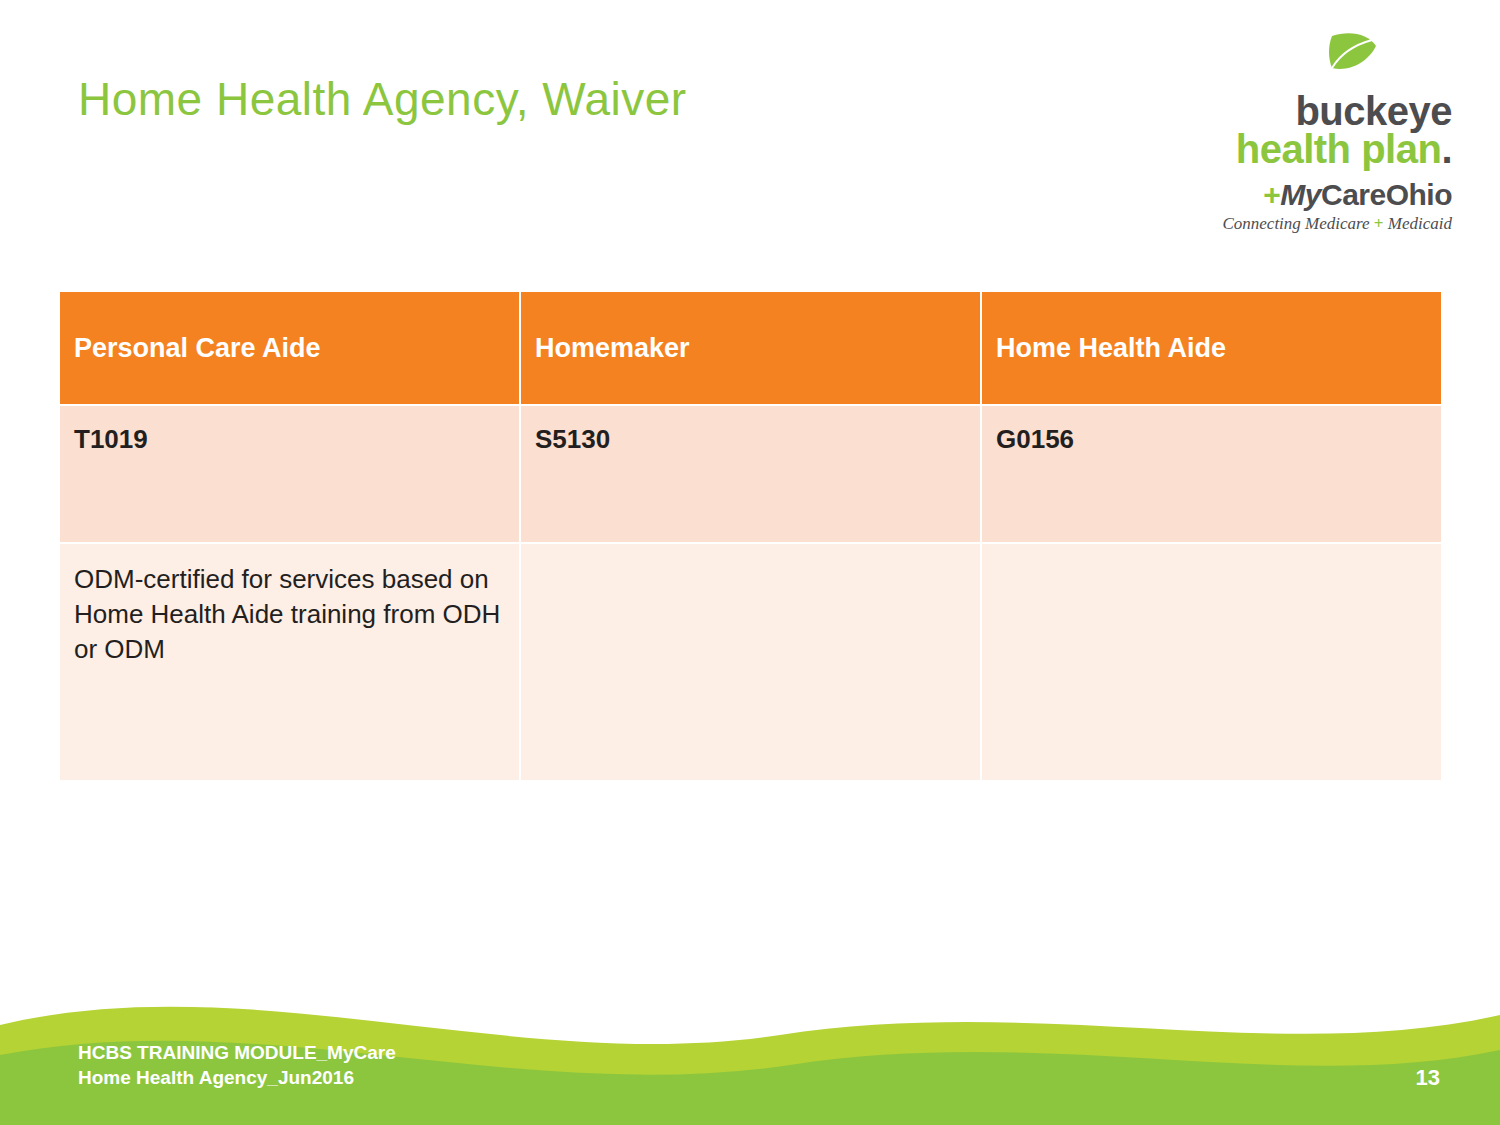Home Health Agency, Waiver
buckeye
health plan.
+My CareOhio
Connecting Medicare + Medicaid
| Personal Care Aide | Homemaker | Home Health Aide |
| --- | --- | --- |
| T1019 | S5130 | G0156 |
| ODM-certified for services based on Home Health Aide training from ODH or ODM | | |
HCBS TRAINING MODULE_MyCare
Home Health Agency_Jun2016
13